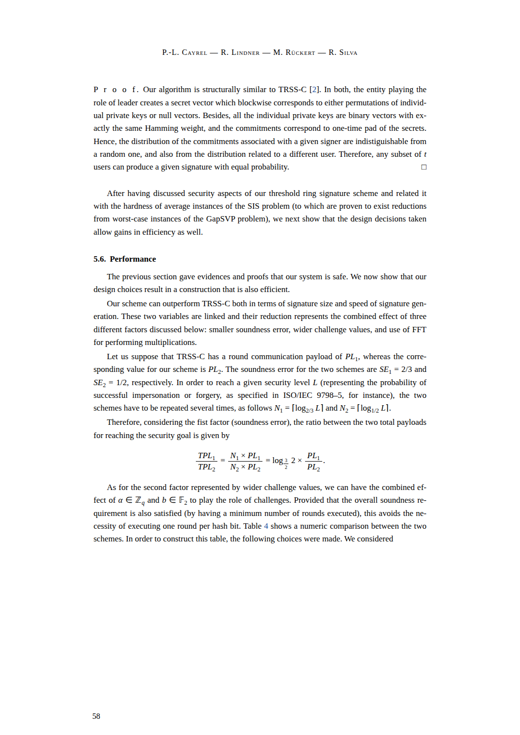P.-L. Cayrel — R. Lindner — M. Rückert — R. Silva
P r o o f. Our algorithm is structurally similar to TRSS-C [2]. In both, the entity playing the role of leader creates a secret vector which blockwise corresponds to either permutations of individual private keys or null vectors. Besides, all the individual private keys are binary vectors with exactly the same Hamming weight, and the commitments correspond to one-time pad of the secrets. Hence, the distribution of the commitments associated with a given signer are indistiguishable from a random one, and also from the distribution related to a different user. Therefore, any subset of t users can produce a given signature with equal probability.□
After having discussed security aspects of our threshold ring signature scheme and related it with the hardness of average instances of the SIS problem (to which are proven to exist reductions from worst-case instances of the GapSVP problem), we next show that the design decisions taken allow gains in efficiency as well.
5.6. Performance
The previous section gave evidences and proofs that our system is safe. We now show that our design choices result in a construction that is also efficient.
Our scheme can outperform TRSS-C both in terms of signature size and speed of signature generation. These two variables are linked and their reduction represents the combined effect of three different factors discussed below: smaller soundness error, wider challenge values, and use of FFT for performing multiplications.
Let us suppose that TRSS-C has a round communication payload of PL1, whereas the corresponding value for our scheme is PL2. The soundness error for the two schemes are SE1 = 2/3 and SE2 = 1/2, respectively. In order to reach a given security level L (representing the probability of successful impersonation or forgery, as specified in ISO/IEC 9798–5, for instance), the two schemes have to be repeated several times, as follows N1 = ⌈log2/3 L⌉ and N2 = ⌈log1/2 L⌉.
Therefore, considering the fist factor (soundness error), the ratio between the two total payloads for reaching the security goal is given by
TPL1 TPL2 = N1 × PL1 N2 × PL2 = log32 2 × PL1 PL2 .
As for the second factor represented by wider challenge values, we can have the combined effect of α ∈ ℤq and b ∈ 𝔽2 to play the role of challenges. Provided that the overall soundness requirement is also satisfied (by having a minimum number of rounds executed), this avoids the necessity of executing one round per hash bit. Table 4 shows a numeric comparison between the two schemes. In order to construct this table, the following choices were made. We considered
58